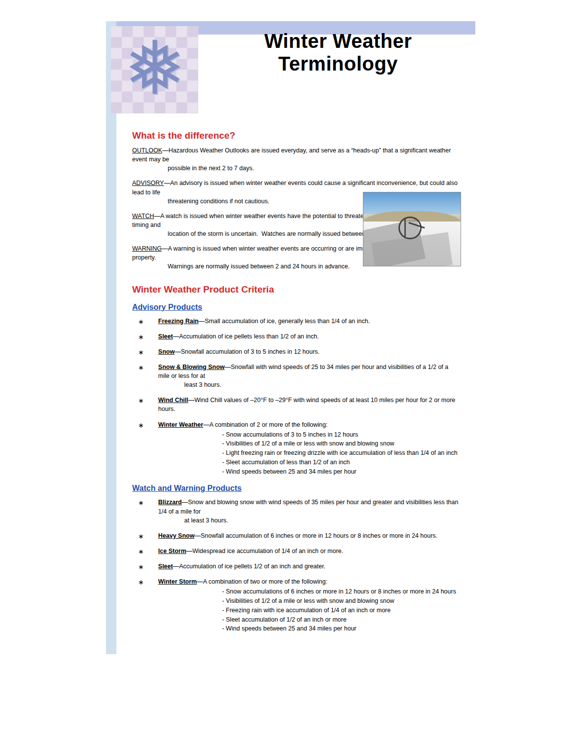❅
Winter Weather
Terminology
What is the difference?
OUTLOOK—Hazardous Weather Outlooks are issued everyday, and serve as a “heads-up” that a significant weather event may be possible in the next 2 to 7 days.
ADVISORY—An advisory is issued when winter weather events could cause a significant inconvenience, but could also lead to life threatening conditions if not cautious.
WATCH—A watch is issued when winter weather events have the potential to threaten life and property, but the exact timing and location of the storm is uncertain. Watches are normally issued between 12 to 48 hours in advance.
WARNING—A warning is issued when winter weather events are occurring or are imminent and pose a threat to life and property. Warnings are normally issued between 2 and 24 hours in advance.
Winter Weather Product Criteria
Advisory Products
Freezing Rain—Small accumulation of ice, generally less than 1/4 of an inch.
Sleet—Accumulation of ice pellets less than 1/2 of an inch.
Snow—Snowfall accumulation of 3 to 5 inches in 12 hours.
Snow & Blowing Snow—Snowfall with wind speeds of 25 to 34 miles per hour and visibilities of a 1/2 of a mile or less for at least 3 hours.
Wind Chill—Wind Chill values of –20°F to –29°F with wind speeds of at least 10 miles per hour for 2 or more hours.
Winter Weather—A combination of 2 or more of the following:
Snow accumulations of 3 to 5 inches in 12 hours
Visibilities of 1/2 of a mile or less with snow and blowing snow
Light freezing rain or freezing drizzle with ice accumulation of less than 1/4 of an inch
Sleet accumulation of less than 1/2 of an inch
Wind speeds between 25 and 34 miles per hour
Watch and Warning Products
Blizzard—Snow and blowing snow with wind speeds of 35 miles per hour and greater and visibilities less than 1/4 of a mile for at least 3 hours.
Heavy Snow—Snowfall accumulation of 6 inches or more in 12 hours or 8 inches or more in 24 hours.
Ice Storm—Widespread ice accumulation of 1/4 of an inch or more.
Sleet—Accumulation of ice pellets 1/2 of an inch and greater.
Winter Storm—A combination of two or more of the following:
Snow accumulations of 6 inches or more in 12 hours or 8 inches or more in 24 hours
Visibilities of 1/2 of a mile or less with snow and blowing snow
Freezing rain with ice accumulation of 1/4 of an inch or more
Sleet accumulation of 1/2 of an inch or more
Wind speeds between 25 and 34 miles per hour